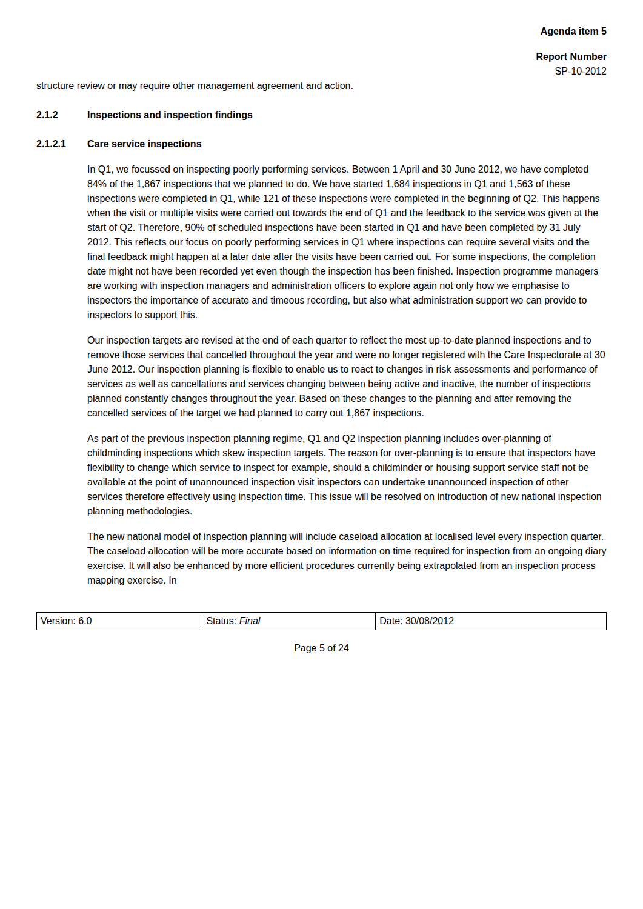Agenda item 5
Report Number
SP-10-2012
structure review or may require other management agreement and action.
2.1.2 Inspections and inspection findings
2.1.2.1 Care service inspections
In Q1, we focussed on inspecting poorly performing services. Between 1 April and 30 June 2012, we have completed 84% of the 1,867 inspections that we planned to do. We have started 1,684 inspections in Q1 and 1,563 of these inspections were completed in Q1, while 121 of these inspections were completed in the beginning of Q2. This happens when the visit or multiple visits were carried out towards the end of Q1 and the feedback to the service was given at the start of Q2. Therefore, 90% of scheduled inspections have been started in Q1 and have been completed by 31 July 2012. This reflects our focus on poorly performing services in Q1 where inspections can require several visits and the final feedback might happen at a later date after the visits have been carried out. For some inspections, the completion date might not have been recorded yet even though the inspection has been finished. Inspection programme managers are working with inspection managers and administration officers to explore again not only how we emphasise to inspectors the importance of accurate and timeous recording, but also what administration support we can provide to inspectors to support this.
Our inspection targets are revised at the end of each quarter to reflect the most up-to-date planned inspections and to remove those services that cancelled throughout the year and were no longer registered with the Care Inspectorate at 30 June 2012. Our inspection planning is flexible to enable us to react to changes in risk assessments and performance of services as well as cancellations and services changing between being active and inactive, the number of inspections planned constantly changes throughout the year. Based on these changes to the planning and after removing the cancelled services of the target we had planned to carry out 1,867 inspections.
As part of the previous inspection planning regime, Q1 and Q2 inspection planning includes over-planning of childminding inspections which skew inspection targets. The reason for over-planning is to ensure that inspectors have flexibility to change which service to inspect for example, should a childminder or housing support service staff not be available at the point of unannounced inspection visit inspectors can undertake unannounced inspection of other services therefore effectively using inspection time. This issue will be resolved on introduction of new national inspection planning methodologies.
The new national model of inspection planning will include caseload allocation at localised level every inspection quarter. The caseload allocation will be more accurate based on information on time required for inspection from an ongoing diary exercise. It will also be enhanced by more efficient procedures currently being extrapolated from an inspection process mapping exercise. In
| Version: 6.0 | Status: Final | Date: 30/08/2012 |
Page 5 of 24